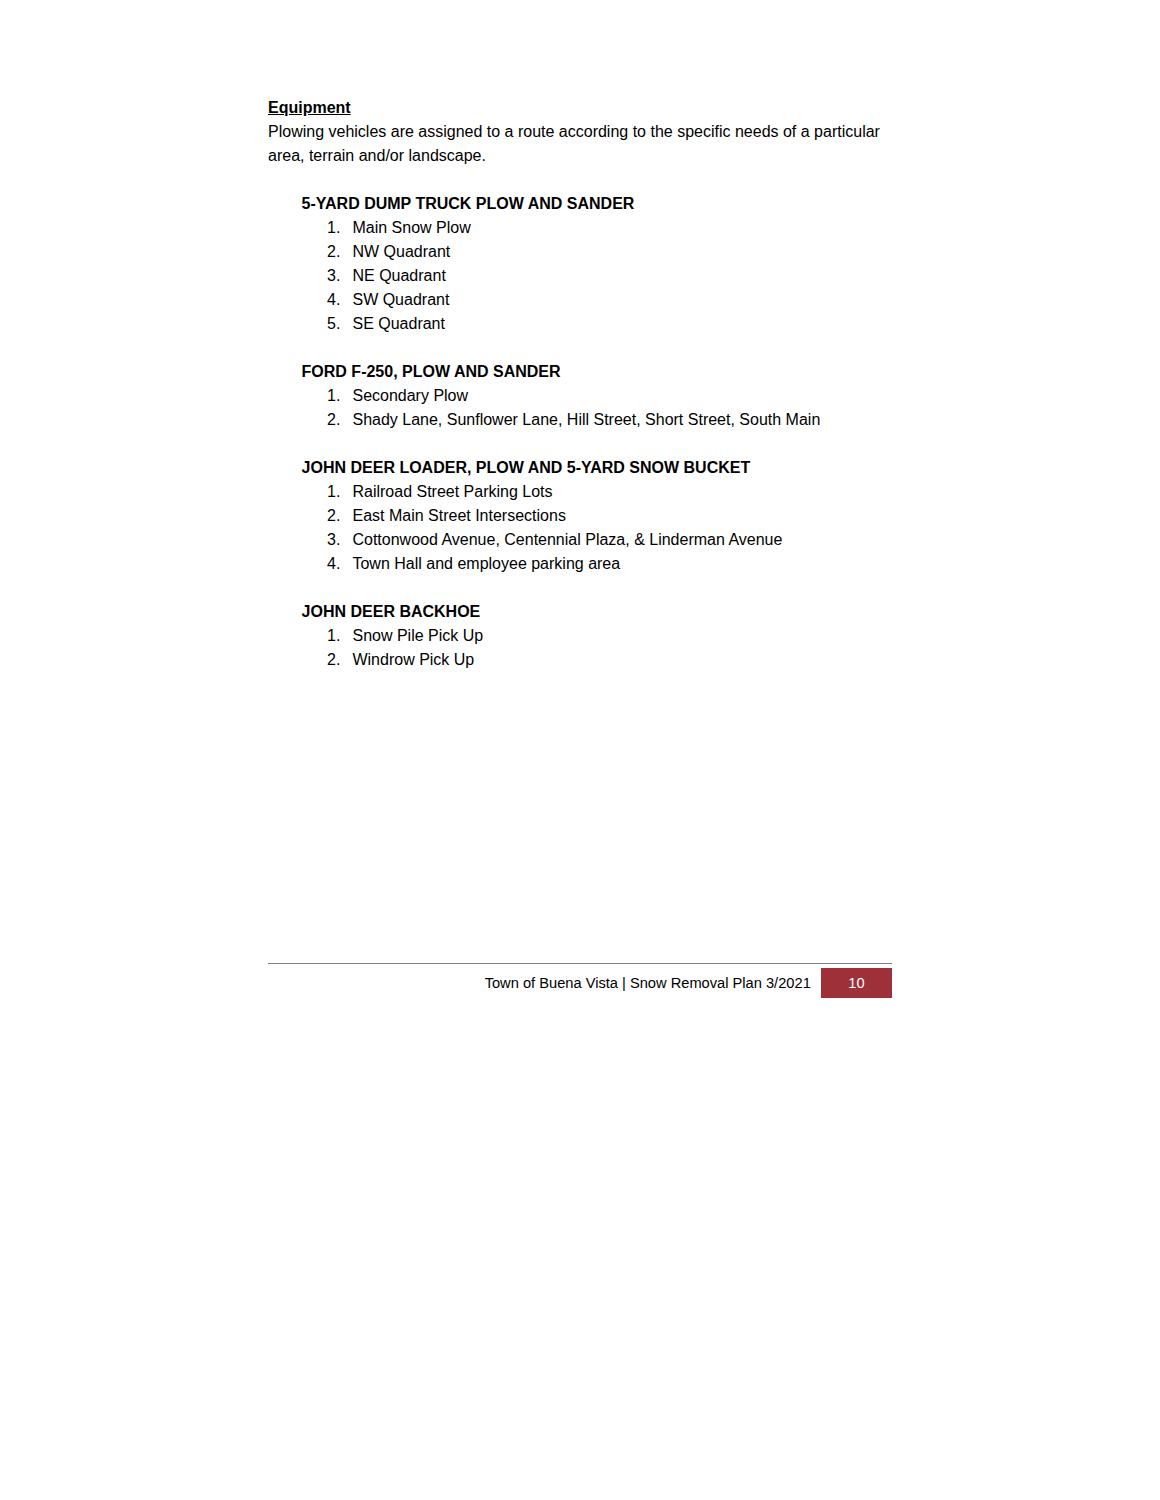Equipment
Plowing vehicles are assigned to a route according to the specific needs of a particular area, terrain and/or landscape.
5-YARD DUMP TRUCK PLOW AND SANDER
Main Snow Plow
NW Quadrant
NE Quadrant
SW Quadrant
SE Quadrant
FORD F-250, PLOW AND SANDER
Secondary Plow
Shady Lane, Sunflower Lane, Hill Street, Short Street, South Main
JOHN DEER LOADER, PLOW AND 5-YARD SNOW BUCKET
Railroad Street Parking Lots
East Main Street Intersections
Cottonwood Avenue, Centennial Plaza, & Linderman Avenue
Town Hall and employee parking area
JOHN DEER BACKHOE
Snow Pile Pick Up
Windrow Pick Up
Town of Buena Vista | Snow Removal Plan 3/2021
10